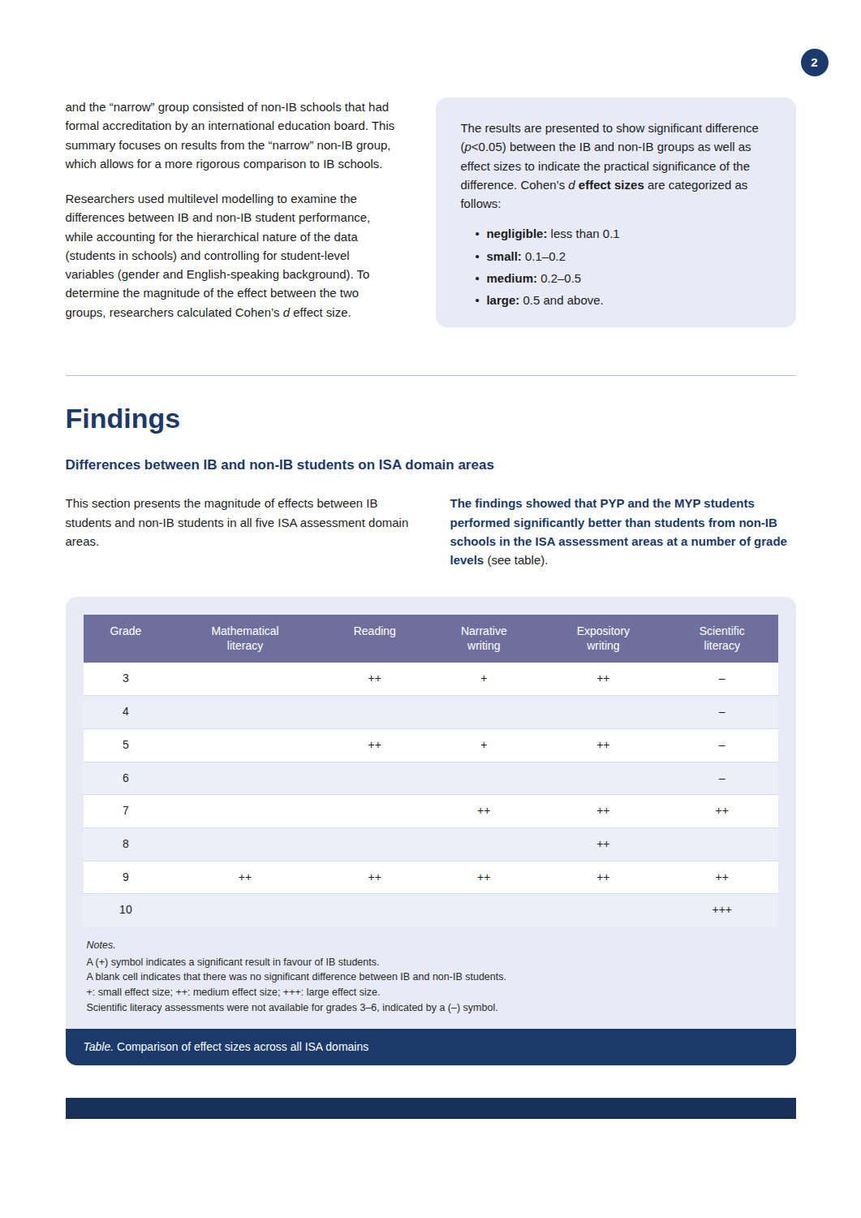2
and the “narrow” group consisted of non-IB schools that had formal accreditation by an international education board. This summary focuses on results from the “narrow” non-IB group, which allows for a more rigorous comparison to IB schools.
Researchers used multilevel modelling to examine the differences between IB and non-IB student performance, while accounting for the hierarchical nature of the data (students in schools) and controlling for student-level variables (gender and English-speaking background). To determine the magnitude of the effect between the two groups, researchers calculated Cohen’s d effect size.
The results are presented to show significant difference (p<0.05) between the IB and non-IB groups as well as effect sizes to indicate the practical significance of the difference. Cohen’s d effect sizes are categorized as follows:
negligible: less than 0.1
small: 0.1–0.2
medium: 0.2–0.5
large: 0.5 and above.
Findings
Differences between IB and non-IB students on ISA domain areas
This section presents the magnitude of effects between IB students and non-IB students in all five ISA assessment domain areas.
The findings showed that PYP and the MYP students performed significantly better than students from non-IB schools in the ISA assessment areas at a number of grade levels (see table).
| Grade | Mathematical literacy | Reading | Narrative writing | Expository writing | Scientific literacy |
| --- | --- | --- | --- | --- | --- |
| 3 | | ++ | + | ++ | – |
| 4 | | | | | – |
| 5 | | ++ | + | ++ | – |
| 6 | | | | | – |
| 7 | | | ++ | ++ | ++ |
| 8 | | | | ++ | |
| 9 | ++ | ++ | ++ | ++ | ++ |
| 10 | | | | | +++ |
Notes. A (+) symbol indicates a significant result in favour of IB students.
A blank cell indicates that there was no significant difference between IB and non-IB students.
+: small effect size; ++: medium effect size; +++: large effect size.
Scientific literacy assessments were not available for grades 3–6, indicated by a (–) symbol.
Table. Comparison of effect sizes across all ISA domains